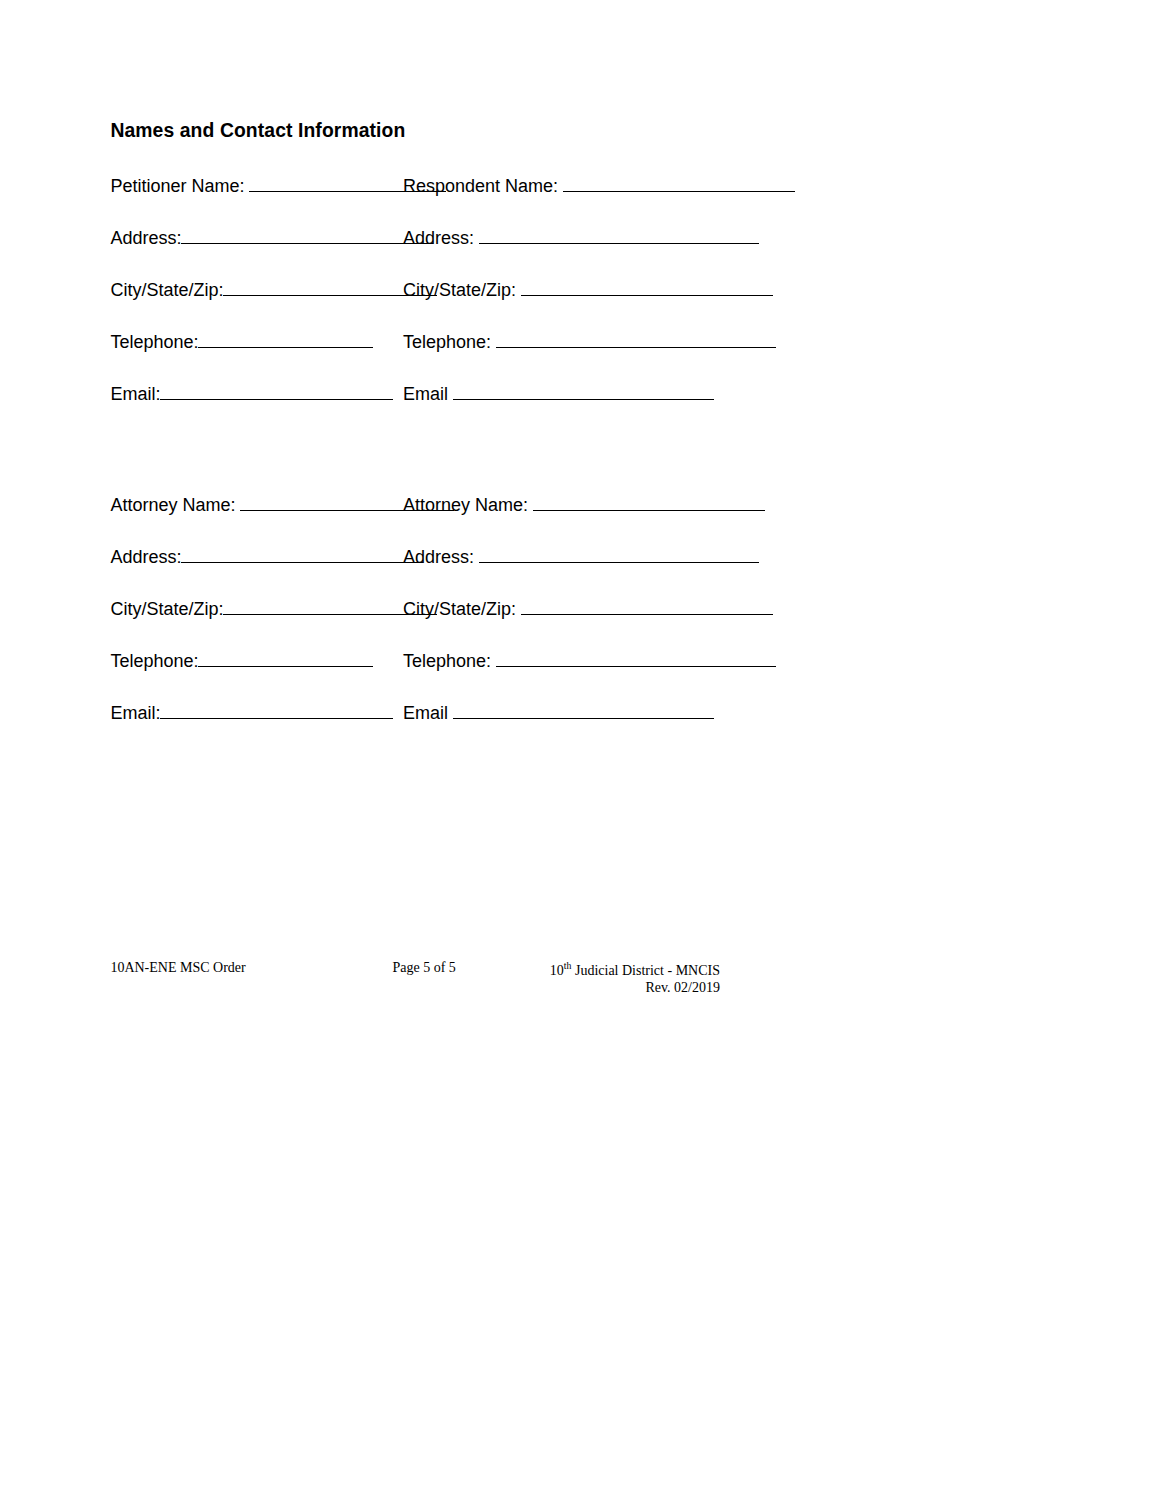Names and Contact Information
| Petitioner Name: Address: City/State/Zip: Telephone: Email: Attorney Name: Address: City/State/Zip: Telephone: Email: | Respondent Name: Address: City/State/Zip: Telephone: Email Attorney Name: Address: City/State/Zip: Telephone: Email |
10AN-ENE MSC Order
Page 5 of 5
10th Judicial District - MNCIS
Rev. 02/2019